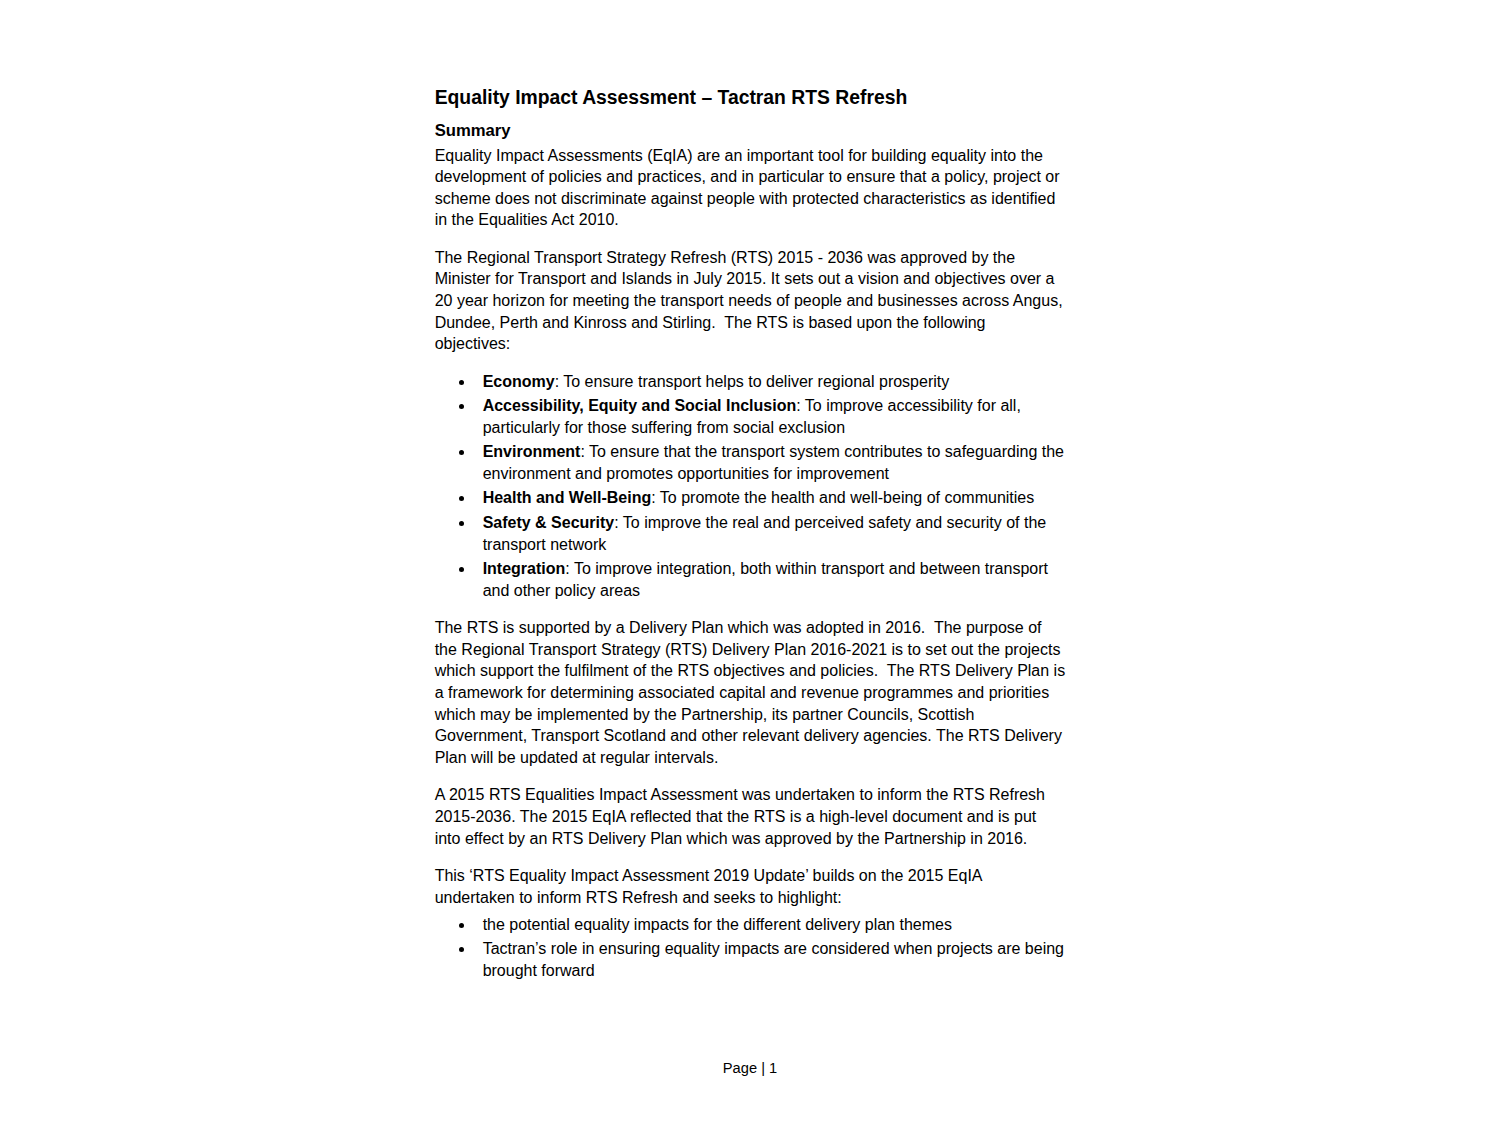Equality Impact Assessment – Tactran RTS Refresh
Summary
Equality Impact Assessments (EqIA) are an important tool for building equality into the development of policies and practices, and in particular to ensure that a policy, project or scheme does not discriminate against people with protected characteristics as identified in the Equalities Act 2010.
The Regional Transport Strategy Refresh (RTS) 2015 - 2036 was approved by the Minister for Transport and Islands in July 2015. It sets out a vision and objectives over a 20 year horizon for meeting the transport needs of people and businesses across Angus, Dundee, Perth and Kinross and Stirling. The RTS is based upon the following objectives:
Economy: To ensure transport helps to deliver regional prosperity
Accessibility, Equity and Social Inclusion: To improve accessibility for all, particularly for those suffering from social exclusion
Environment: To ensure that the transport system contributes to safeguarding the environment and promotes opportunities for improvement
Health and Well-Being: To promote the health and well-being of communities
Safety & Security: To improve the real and perceived safety and security of the transport network
Integration: To improve integration, both within transport and between transport and other policy areas
The RTS is supported by a Delivery Plan which was adopted in 2016. The purpose of the Regional Transport Strategy (RTS) Delivery Plan 2016-2021 is to set out the projects which support the fulfilment of the RTS objectives and policies. The RTS Delivery Plan is a framework for determining associated capital and revenue programmes and priorities which may be implemented by the Partnership, its partner Councils, Scottish Government, Transport Scotland and other relevant delivery agencies. The RTS Delivery Plan will be updated at regular intervals.
A 2015 RTS Equalities Impact Assessment was undertaken to inform the RTS Refresh 2015-2036. The 2015 EqIA reflected that the RTS is a high-level document and is put into effect by an RTS Delivery Plan which was approved by the Partnership in 2016.
This ‘RTS Equality Impact Assessment 2019 Update’ builds on the 2015 EqIA undertaken to inform RTS Refresh and seeks to highlight:
the potential equality impacts for the different delivery plan themes
Tactran’s role in ensuring equality impacts are considered when projects are being brought forward
Page | 1